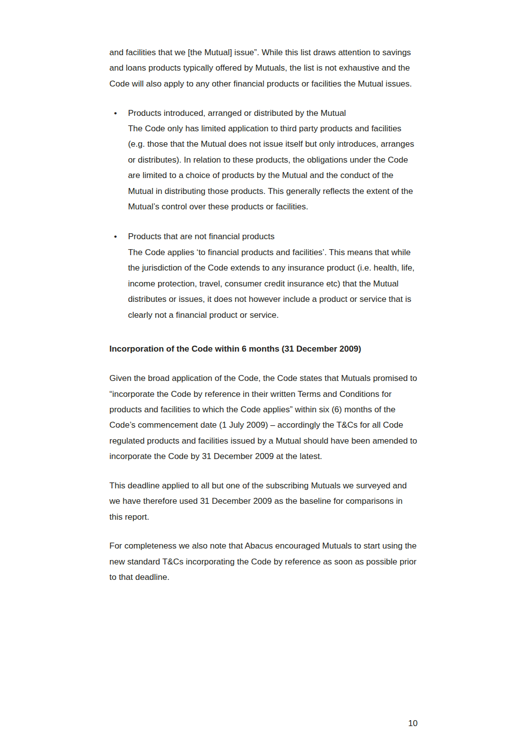and facilities that we [the Mutual] issue”. While this list draws attention to savings and loans products typically offered by Mutuals, the list is not exhaustive and the Code will also apply to any other financial products or facilities the Mutual issues.
Products introduced, arranged or distributed by the Mutual The Code only has limited application to third party products and facilities (e.g. those that the Mutual does not issue itself but only introduces, arranges or distributes). In relation to these products, the obligations under the Code are limited to a choice of products by the Mutual and the conduct of the Mutual in distributing those products. This generally reflects the extent of the Mutual’s control over these products or facilities.
Products that are not financial products The Code applies ‘to financial products and facilities’. This means that while the jurisdiction of the Code extends to any insurance product (i.e. health, life, income protection, travel, consumer credit insurance etc) that the Mutual distributes or issues, it does not however include a product or service that is clearly not a financial product or service.
Incorporation of the Code within 6 months (31 December 2009)
Given the broad application of the Code, the Code states that Mutuals promised to “incorporate the Code by reference in their written Terms and Conditions for products and facilities to which the Code applies” within six (6) months of the Code’s commencement date (1 July 2009) – accordingly the T&Cs for all Code regulated products and facilities issued by a Mutual should have been amended to incorporate the Code by 31 December 2009 at the latest.
This deadline applied to all but one of the subscribing Mutuals we surveyed and we have therefore used 31 December 2009 as the baseline for comparisons in this report.
For completeness we also note that Abacus encouraged Mutuals to start using the new standard T&Cs incorporating the Code by reference as soon as possible prior to that deadline.
10